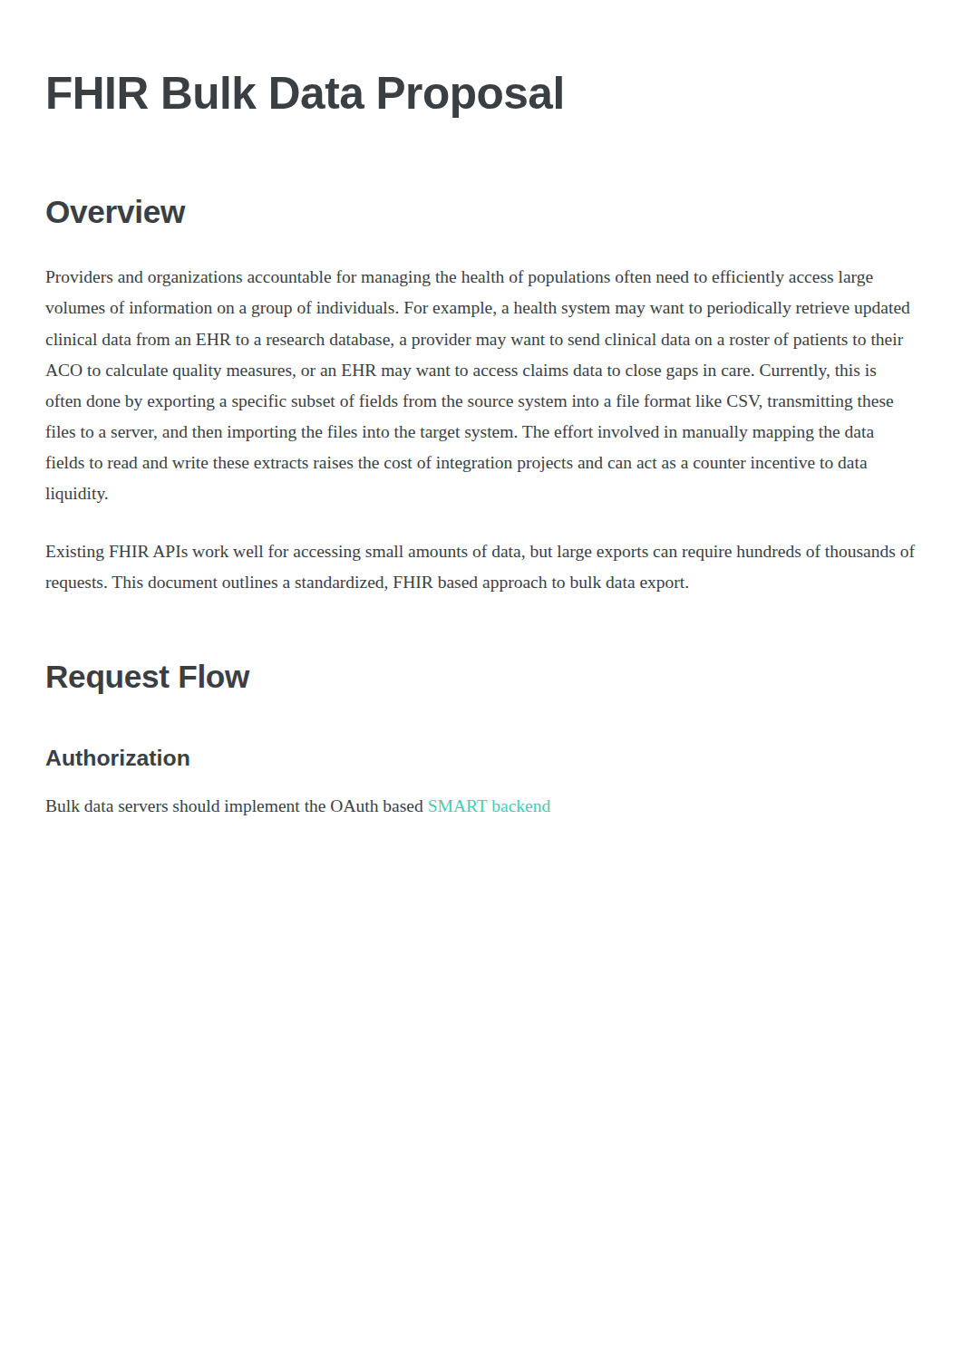FHIR Bulk Data Proposal
Overview
Providers and organizations accountable for managing the health of populations often need to efficiently access large volumes of information on a group of individuals. For example, a health system may want to periodically retrieve updated clinical data from an EHR to a research database, a provider may want to send clinical data on a roster of patients to their ACO to calculate quality measures, or an EHR may want to access claims data to close gaps in care. Currently, this is often done by exporting a specific subset of fields from the source system into a file format like CSV, transmitting these files to a server, and then importing the files into the target system. The effort involved in manually mapping the data fields to read and write these extracts raises the cost of integration projects and can act as a counter incentive to data liquidity.
Existing FHIR APIs work well for accessing small amounts of data, but large exports can require hundreds of thousands of requests. This document outlines a standardized, FHIR based approach to bulk data export.
Request Flow
Authorization
Bulk data servers should implement the OAuth based SMART backend